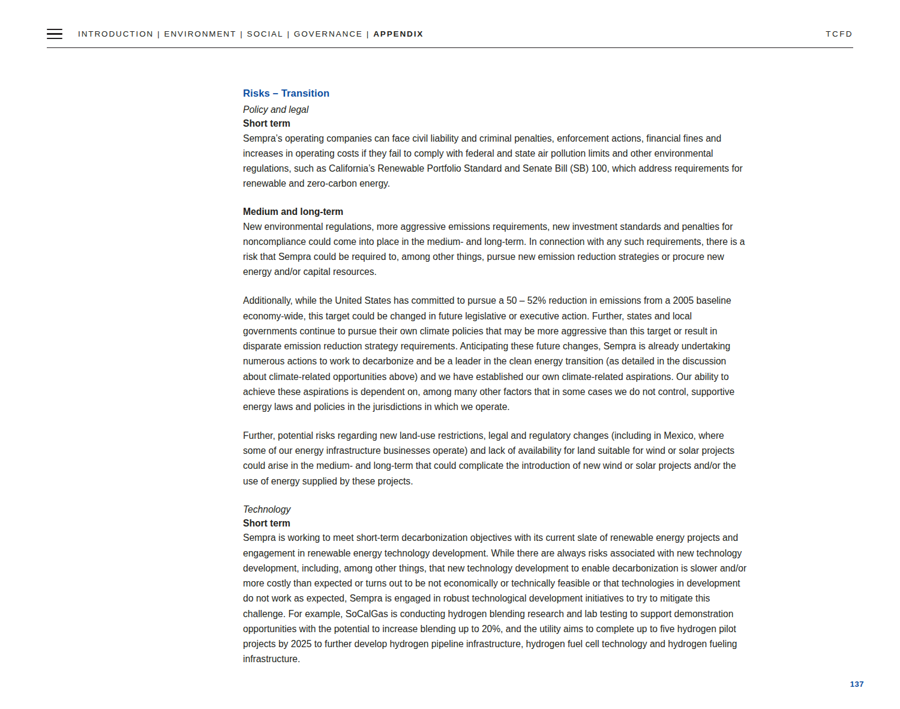INTRODUCTION|ENVIRONMENT|SOCIAL|GOVERNANCE|APPENDIX
TCFD
Risks – Transition
Policy and legal
Short term
Sempra’s operating companies can face civil liability and criminal penalties, enforcement actions, financial fines and increases in operating costs if they fail to comply with federal and state air pollution limits and other environmental regulations, such as California’s Renewable Portfolio Standard and Senate Bill (SB) 100, which address requirements for renewable and zero-carbon energy.
Medium and long-term
New environmental regulations, more aggressive emissions requirements, new investment standards and penalties for noncompliance could come into place in the medium- and long-term. In connection with any such requirements, there is a risk that Sempra could be required to, among other things, pursue new emission reduction strategies or procure new energy and/or capital resources.
Additionally, while the United States has committed to pursue a 50 – 52% reduction in emissions from a 2005 baseline economy-wide, this target could be changed in future legislative or executive action. Further, states and local governments continue to pursue their own climate policies that may be more aggressive than this target or result in disparate emission reduction strategy requirements. Anticipating these future changes, Sempra is already undertaking numerous actions to work to decarbonize and be a leader in the clean energy transition (as detailed in the discussion about climate-related opportunities above) and we have established our own climate-related aspirations. Our ability to achieve these aspirations is dependent on, among many other factors that in some cases we do not control, supportive energy laws and policies in the jurisdictions in which we operate.
Further, potential risks regarding new land-use restrictions, legal and regulatory changes (including in Mexico, where some of our energy infrastructure businesses operate) and lack of availability for land suitable for wind or solar projects could arise in the medium- and long-term that could complicate the introduction of new wind or solar projects and/or the use of energy supplied by these projects.
Technology
Short term
Sempra is working to meet short-term decarbonization objectives with its current slate of renewable energy projects and engagement in renewable energy technology development. While there are always risks associated with new technology development, including, among other things, that new technology development to enable decarbonization is slower and/or more costly than expected or turns out to be not economically or technically feasible or that technologies in development do not work as expected, Sempra is engaged in robust technological development initiatives to try to mitigate this challenge. For example, SoCalGas is conducting hydrogen blending research and lab testing to support demonstration opportunities with the potential to increase blending up to 20%, and the utility aims to complete up to five hydrogen pilot projects by 2025 to further develop hydrogen pipeline infrastructure, hydrogen fuel cell technology and hydrogen fueling infrastructure.
137